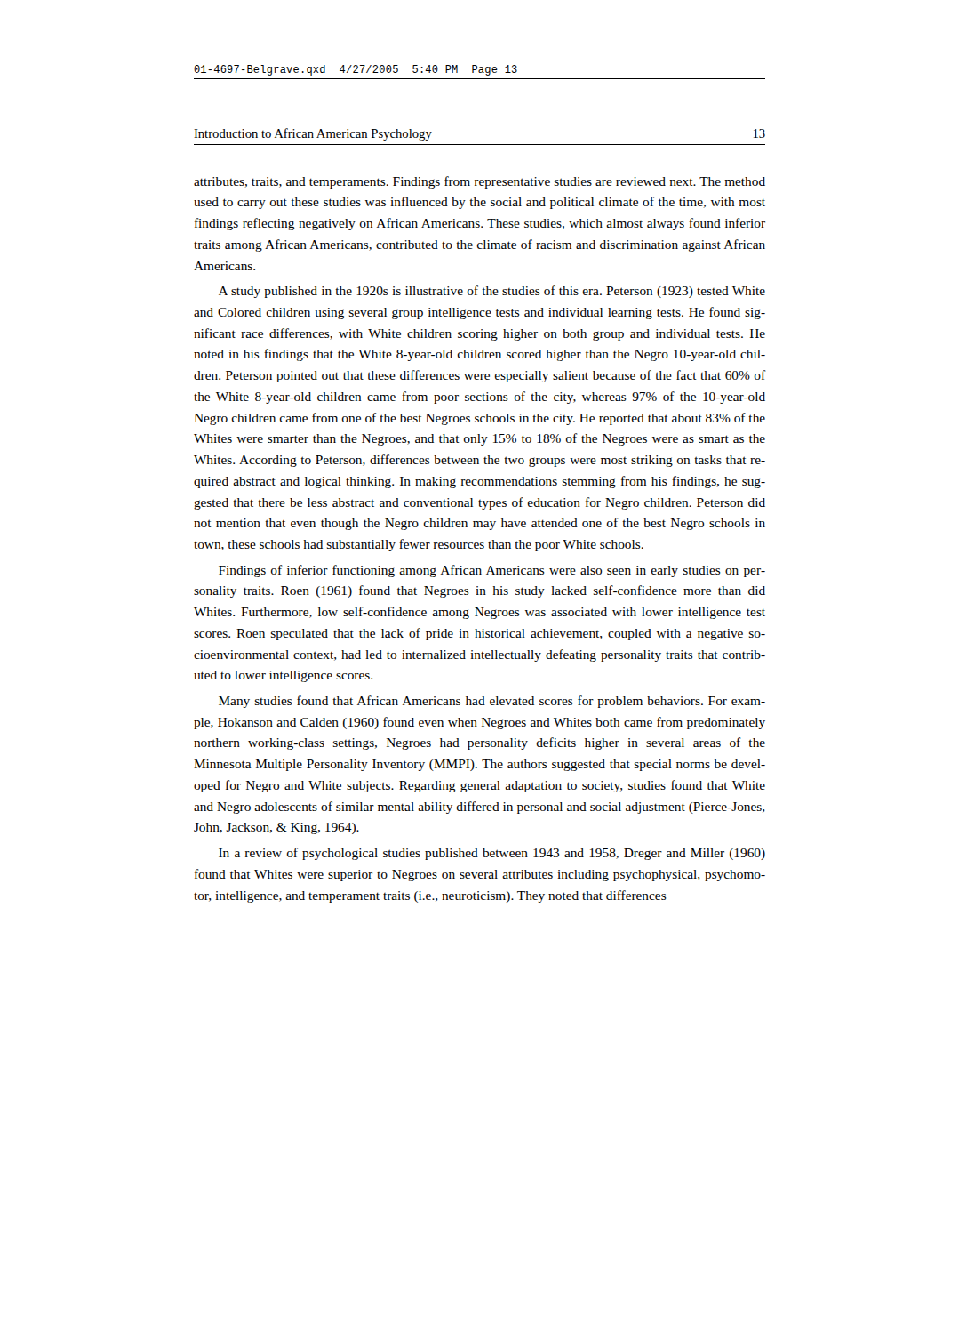01-4697-Belgrave.qxd 4/27/2005 5:40 PM Page 13
Introduction to African American Psychology 13
attributes, traits, and temperaments. Findings from representative studies are reviewed next. The method used to carry out these studies was influenced by the social and political climate of the time, with most findings reflecting negatively on African Americans. These studies, which almost always found inferior traits among African Americans, contributed to the climate of racism and discrimination against African Americans.
A study published in the 1920s is illustrative of the studies of this era. Peterson (1923) tested White and Colored children using several group intelligence tests and individual learning tests. He found significant race differences, with White children scoring higher on both group and individual tests. He noted in his findings that the White 8-year-old children scored higher than the Negro 10-year-old children. Peterson pointed out that these differences were especially salient because of the fact that 60% of the White 8-year-old children came from poor sections of the city, whereas 97% of the 10-year-old Negro children came from one of the best Negroes schools in the city. He reported that about 83% of the Whites were smarter than the Negroes, and that only 15% to 18% of the Negroes were as smart as the Whites. According to Peterson, differences between the two groups were most striking on tasks that required abstract and logical thinking. In making recommendations stemming from his findings, he suggested that there be less abstract and conventional types of education for Negro children. Peterson did not mention that even though the Negro children may have attended one of the best Negro schools in town, these schools had substantially fewer resources than the poor White schools.
Findings of inferior functioning among African Americans were also seen in early studies on personality traits. Roen (1961) found that Negroes in his study lacked self-confidence more than did Whites. Furthermore, low self-confidence among Negroes was associated with lower intelligence test scores. Roen speculated that the lack of pride in historical achievement, coupled with a negative socioenvironmental context, had led to internalized intellectually defeating personality traits that contributed to lower intelligence scores.
Many studies found that African Americans had elevated scores for problem behaviors. For example, Hokanson and Calden (1960) found even when Negroes and Whites both came from predominately northern working-class settings, Negroes had personality deficits higher in several areas of the Minnesota Multiple Personality Inventory (MMPI). The authors suggested that special norms be developed for Negro and White subjects. Regarding general adaptation to society, studies found that White and Negro adolescents of similar mental ability differed in personal and social adjustment (Pierce-Jones, John, Jackson, & King, 1964).
In a review of psychological studies published between 1943 and 1958, Dreger and Miller (1960) found that Whites were superior to Negroes on several attributes including psychophysical, psychomotor, intelligence, and temperament traits (i.e., neuroticism). They noted that differences